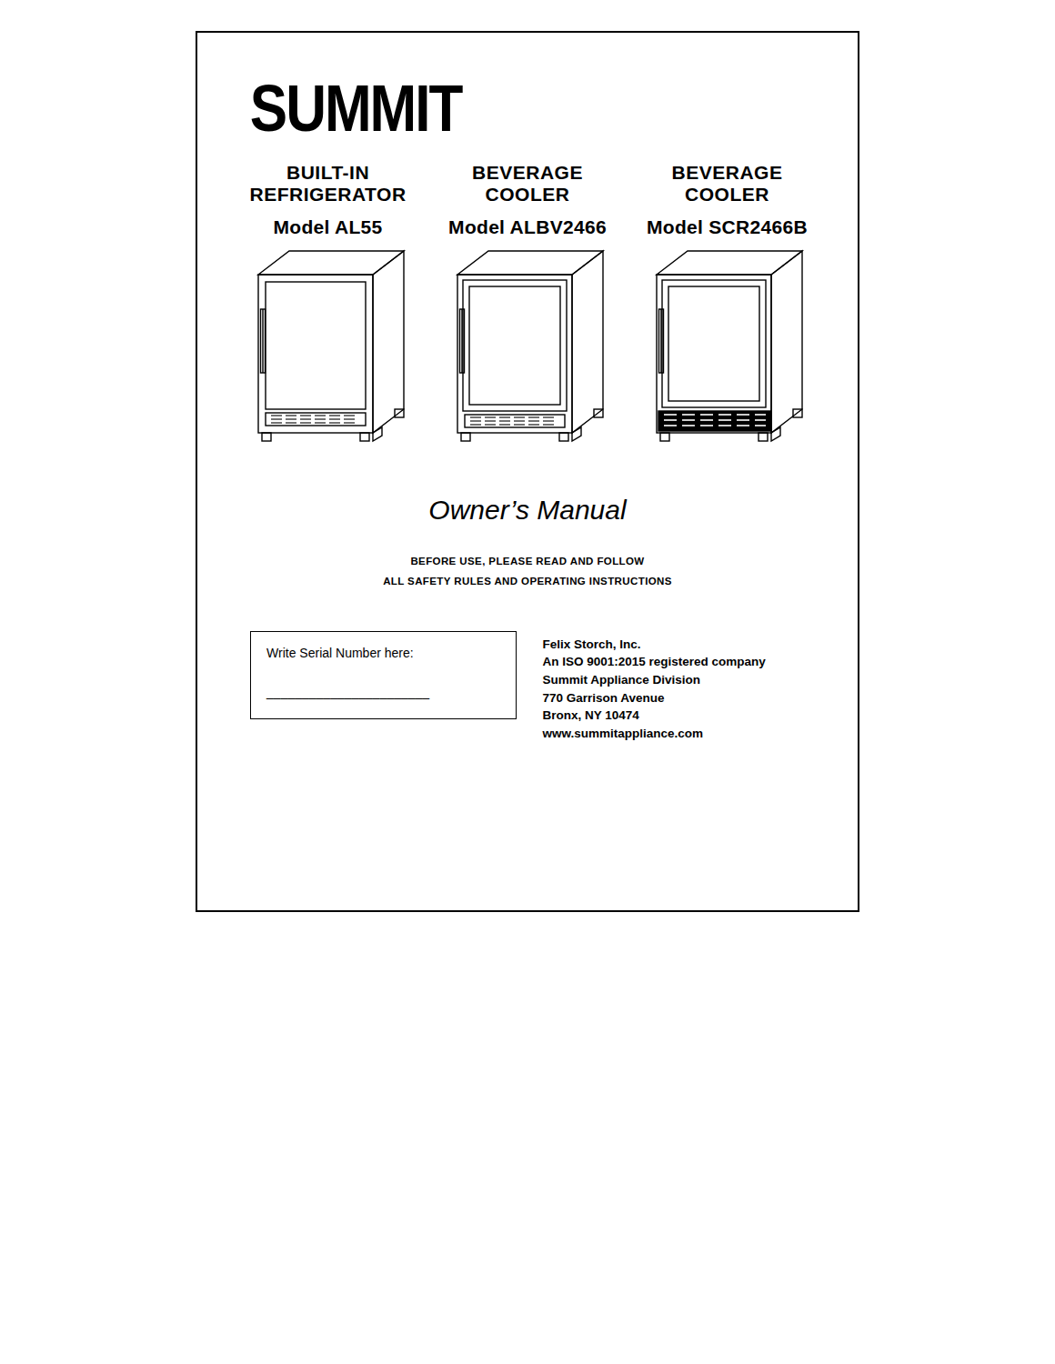SUMMIT
| BUILT-IN REFRIGERATOR Model AL55 | BEVERAGE COOLER Model ALBV2466 | BEVERAGE COOLER Model SCR2466B |
Owner’s Manual
BEFORE USE, PLEASE READ AND FOLLOW
ALL SAFETY RULES AND OPERATING INSTRUCTIONS
Write Serial Number here:
_______________________
Felix Storch, Inc.
An ISO 9001:2015 registered company
Summit Appliance Division
770 Garrison Avenue
Bronx, NY 10474
www.summitappliance.com